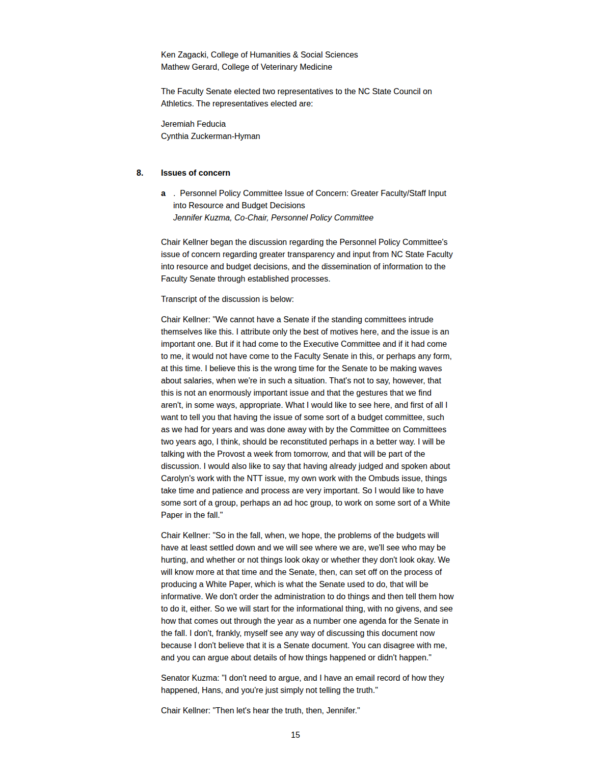Ken Zagacki, College of Humanities & Social Sciences
Mathew Gerard, College of Veterinary Medicine
The Faculty Senate elected two representatives to the NC State Council on Athletics. The representatives elected are:
Jeremiah Feducia
Cynthia Zuckerman-Hyman
8. Issues of concern
a . Personnel Policy Committee Issue of Concern: Greater Faculty/Staff Input into Resource and Budget Decisions
Jennifer Kuzma, Co-Chair, Personnel Policy Committee
Chair Kellner began the discussion regarding the Personnel Policy Committee's issue of concern regarding greater transparency and input from NC State Faculty into resource and budget decisions, and the dissemination of information to the Faculty Senate through established processes.
Transcript of the discussion is below:
Chair Kellner: "We cannot have a Senate if the standing committees intrude themselves like this. I attribute only the best of motives here, and the issue is an important one. But if it had come to the Executive Committee and if it had come to me, it would not have come to the Faculty Senate in this, or perhaps any form, at this time. I believe this is the wrong time for the Senate to be making waves about salaries, when we're in such a situation. That's not to say, however, that this is not an enormously important issue and that the gestures that we find aren't, in some ways, appropriate. What I would like to see here, and first of all I want to tell you that having the issue of some sort of a budget committee, such as we had for years and was done away with by the Committee on Committees two years ago, I think, should be reconstituted perhaps in a better way. I will be talking with the Provost a week from tomorrow, and that will be part of the discussion. I would also like to say that having already judged and spoken about Carolyn's work with the NTT issue, my own work with the Ombuds issue, things take time and patience and process are very important. So I would like to have some sort of a group, perhaps an ad hoc group, to work on some sort of a White Paper in the fall."
Chair Kellner: "So in the fall, when, we hope, the problems of the budgets will have at least settled down and we will see where we are, we'll see who may be hurting, and whether or not things look okay or whether they don't look okay. We will know more at that time and the Senate, then, can set off on the process of producing a White Paper, which is what the Senate used to do, that will be informative. We don't order the administration to do things and then tell them how to do it, either. So we will start for the informational thing, with no givens, and see how that comes out through the year as a number one agenda for the Senate in the fall. I don't, frankly, myself see any way of discussing this document now because I don't believe that it is a Senate document. You can disagree with me, and you can argue about details of how things happened or didn't happen."
Senator Kuzma: "I don't need to argue, and I have an email record of how they happened, Hans, and you're just simply not telling the truth."
Chair Kellner: "Then let's hear the truth, then, Jennifer."
15